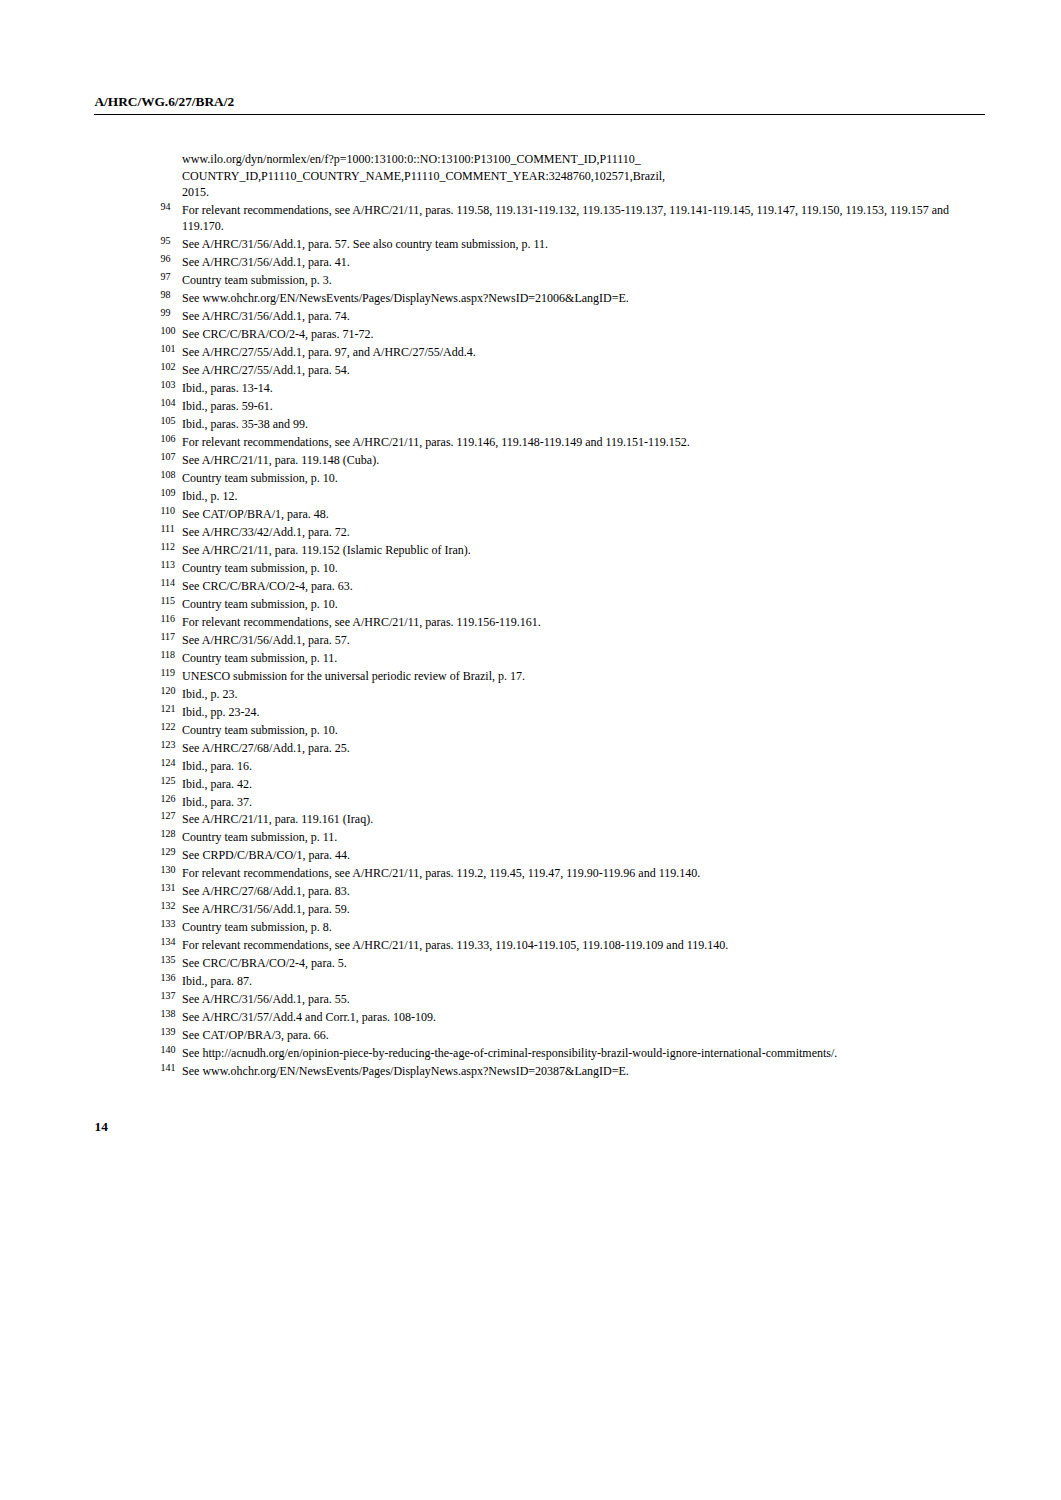A/HRC/WG.6/27/BRA/2
www.ilo.org/dyn/normlex/en/f?p=1000:13100:0::NO:13100:P13100_COMMENT_ID,P11110_
COUNTRY_ID,P11110_COUNTRY_NAME,P11110_COMMENT_YEAR:3248760,102571,Brazil,
2015.
94For relevant recommendations, see A/HRC/21/11, paras. 119.58, 119.131-119.132, 119.135-119.137, 119.141-119.145, 119.147, 119.150, 119.153, 119.157 and 119.170.
95See A/HRC/31/56/Add.1, para. 57. See also country team submission, p. 11.
96See A/HRC/31/56/Add.1, para. 41.
97Country team submission, p. 3.
98See www.ohchr.org/EN/NewsEvents/Pages/DisplayNews.aspx?NewsID=21006&LangID=E.
99See A/HRC/31/56/Add.1, para. 74.
100See CRC/C/BRA/CO/2-4, paras. 71-72.
101See A/HRC/27/55/Add.1, para. 97, and A/HRC/27/55/Add.4.
102See A/HRC/27/55/Add.1, para. 54.
103Ibid., paras. 13-14.
104Ibid., paras. 59-61.
105Ibid., paras. 35-38 and 99.
106For relevant recommendations, see A/HRC/21/11, paras. 119.146, 119.148-119.149 and 119.151-119.152.
107See A/HRC/21/11, para. 119.148 (Cuba).
108Country team submission, p. 10.
109Ibid., p. 12.
110See CAT/OP/BRA/1, para. 48.
111See A/HRC/33/42/Add.1, para. 72.
112See A/HRC/21/11, para. 119.152 (Islamic Republic of Iran).
113Country team submission, p. 10.
114See CRC/C/BRA/CO/2-4, para. 63.
115Country team submission, p. 10.
116For relevant recommendations, see A/HRC/21/11, paras. 119.156-119.161.
117See A/HRC/31/56/Add.1, para. 57.
118Country team submission, p. 11.
119UNESCO submission for the universal periodic review of Brazil, p. 17.
120Ibid., p. 23.
121Ibid., pp. 23-24.
122Country team submission, p. 10.
123See A/HRC/27/68/Add.1, para. 25.
124Ibid., para. 16.
125Ibid., para. 42.
126Ibid., para. 37.
127See A/HRC/21/11, para. 119.161 (Iraq).
128Country team submission, p. 11.
129See CRPD/C/BRA/CO/1, para. 44.
130For relevant recommendations, see A/HRC/21/11, paras. 119.2, 119.45, 119.47, 119.90-119.96 and 119.140.
131See A/HRC/27/68/Add.1, para. 83.
132See A/HRC/31/56/Add.1, para. 59.
133Country team submission, p. 8.
134For relevant recommendations, see A/HRC/21/11, paras. 119.33, 119.104-119.105, 119.108-119.109 and 119.140.
135See CRC/C/BRA/CO/2-4, para. 5.
136Ibid., para. 87.
137See A/HRC/31/56/Add.1, para. 55.
138See A/HRC/31/57/Add.4 and Corr.1, paras. 108-109.
139See CAT/OP/BRA/3, para. 66.
140See http://acnudh.org/en/opinion-piece-by-reducing-the-age-of-criminal-responsibility-brazil-would-ignore-international-commitments/.
141See www.ohchr.org/EN/NewsEvents/Pages/DisplayNews.aspx?NewsID=20387&LangID=E.
14